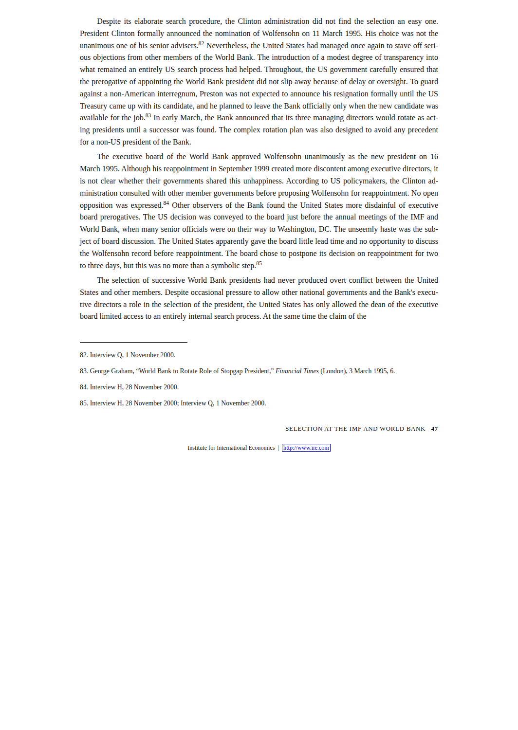Despite its elaborate search procedure, the Clinton administration did not find the selection an easy one. President Clinton formally announced the nomination of Wolfensohn on 11 March 1995. His choice was not the unanimous one of his senior advisers.82 Nevertheless, the United States had managed once again to stave off serious objections from other members of the World Bank. The introduction of a modest degree of transparency into what remained an entirely US search process had helped. Throughout, the US government carefully ensured that the prerogative of appointing the World Bank president did not slip away because of delay or oversight. To guard against a non-American interregnum, Preston was not expected to announce his resignation formally until the US Treasury came up with its candidate, and he planned to leave the Bank officially only when the new candidate was available for the job.83 In early March, the Bank announced that its three managing directors would rotate as acting presidents until a successor was found. The complex rotation plan was also designed to avoid any precedent for a non-US president of the Bank.
The executive board of the World Bank approved Wolfensohn unanimously as the new president on 16 March 1995. Although his reappointment in September 1999 created more discontent among executive directors, it is not clear whether their governments shared this unhappiness. According to US policymakers, the Clinton administration consulted with other member governments before proposing Wolfensohn for reappointment. No open opposition was expressed.84 Other observers of the Bank found the United States more disdainful of executive board prerogatives. The US decision was conveyed to the board just before the annual meetings of the IMF and World Bank, when many senior officials were on their way to Washington, DC. The unseemly haste was the subject of board discussion. The United States apparently gave the board little lead time and no opportunity to discuss the Wolfensohn record before reappointment. The board chose to postpone its decision on reappointment for two to three days, but this was no more than a symbolic step.85
The selection of successive World Bank presidents had never produced overt conflict between the United States and other members. Despite occasional pressure to allow other national governments and the Bank's executive directors a role in the selection of the president, the United States has only allowed the dean of the executive board limited access to an entirely internal search process. At the same time the claim of the
82. Interview Q, 1 November 2000.
83. George Graham, “World Bank to Rotate Role of Stopgap President,” Financial Times (London), 3 March 1995, 6.
84. Interview H, 28 November 2000.
85. Interview H, 28 November 2000; Interview Q, 1 November 2000.
Selection at the IMF and World Bank 47
Institute for International Economics | http://www.iie.com